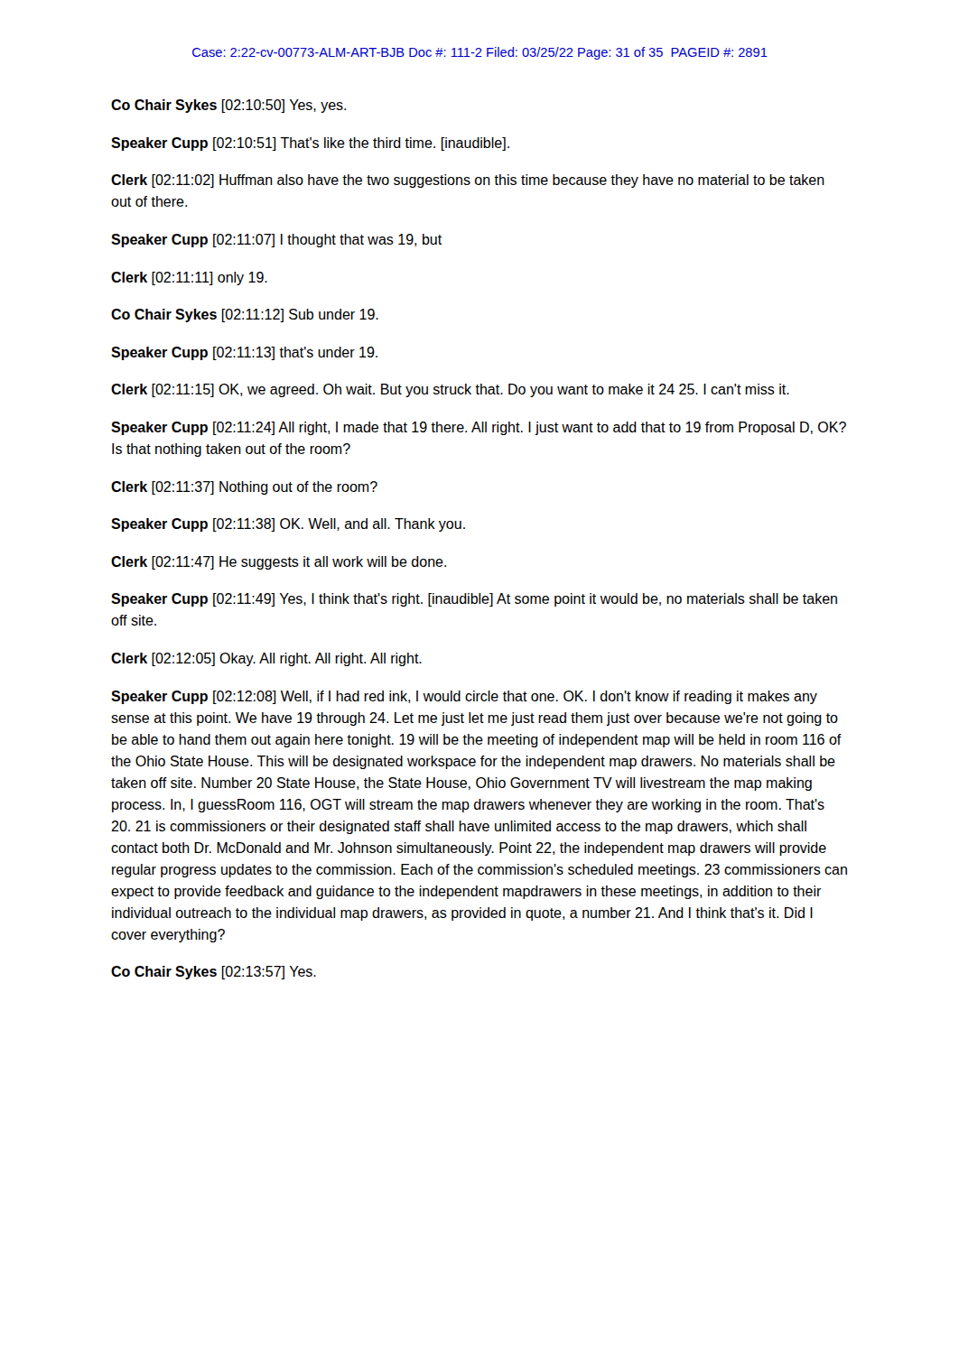Case: 2:22-cv-00773-ALM-ART-BJB Doc #: 111-2 Filed: 03/25/22 Page: 31 of 35 PAGEID #: 2891
Co Chair Sykes [02:10:50] Yes, yes.
Speaker Cupp [02:10:51] That's like the third time. [inaudible].
Clerk [02:11:02] Huffman also have the two suggestions on this time because they have no material to be taken out of there.
Speaker Cupp [02:11:07] I thought that was 19, but
Clerk [02:11:11] only 19.
Co Chair Sykes [02:11:12] Sub under 19.
Speaker Cupp [02:11:13] that's under 19.
Clerk [02:11:15] OK, we agreed. Oh wait. But you struck that. Do you want to make it 24 25. I can't miss it.
Speaker Cupp [02:11:24] All right, I made that 19 there. All right. I just want to add that to 19 from Proposal D, OK? Is that nothing taken out of the room?
Clerk [02:11:37] Nothing out of the room?
Speaker Cupp [02:11:38] OK. Well, and all. Thank you.
Clerk [02:11:47] He suggests it all work will be done.
Speaker Cupp [02:11:49] Yes, I think that's right. [inaudible] At some point it would be, no materials shall be taken off site.
Clerk [02:12:05] Okay. All right. All right. All right.
Speaker Cupp [02:12:08] Well, if I had red ink, I would circle that one. OK. I don't know if reading it makes any sense at this point. We have 19 through 24. Let me just let me just read them just over because we're not going to be able to hand them out again here tonight. 19 will be the meeting of independent map will be held in room 116 of the Ohio State House. This will be designated workspace for the independent map drawers. No materials shall be taken off site. Number 20 State House, the State House, Ohio Government TV will livestream the map making process. In, I guessRoom 116, OGT will stream the map drawers whenever they are working in the room. That's 20. 21 is commissioners or their designated staff shall have unlimited access to the map drawers, which shall contact both Dr. McDonald and Mr. Johnson simultaneously. Point 22, the independent map drawers will provide regular progress updates to the commission. Each of the commission's scheduled meetings. 23 commissioners can expect to provide feedback and guidance to the independent mapdrawers in these meetings, in addition to their individual outreach to the individual map drawers, as provided in quote, a number 21. And I think that's it. Did I cover everything?
Co Chair Sykes [02:13:57] Yes.